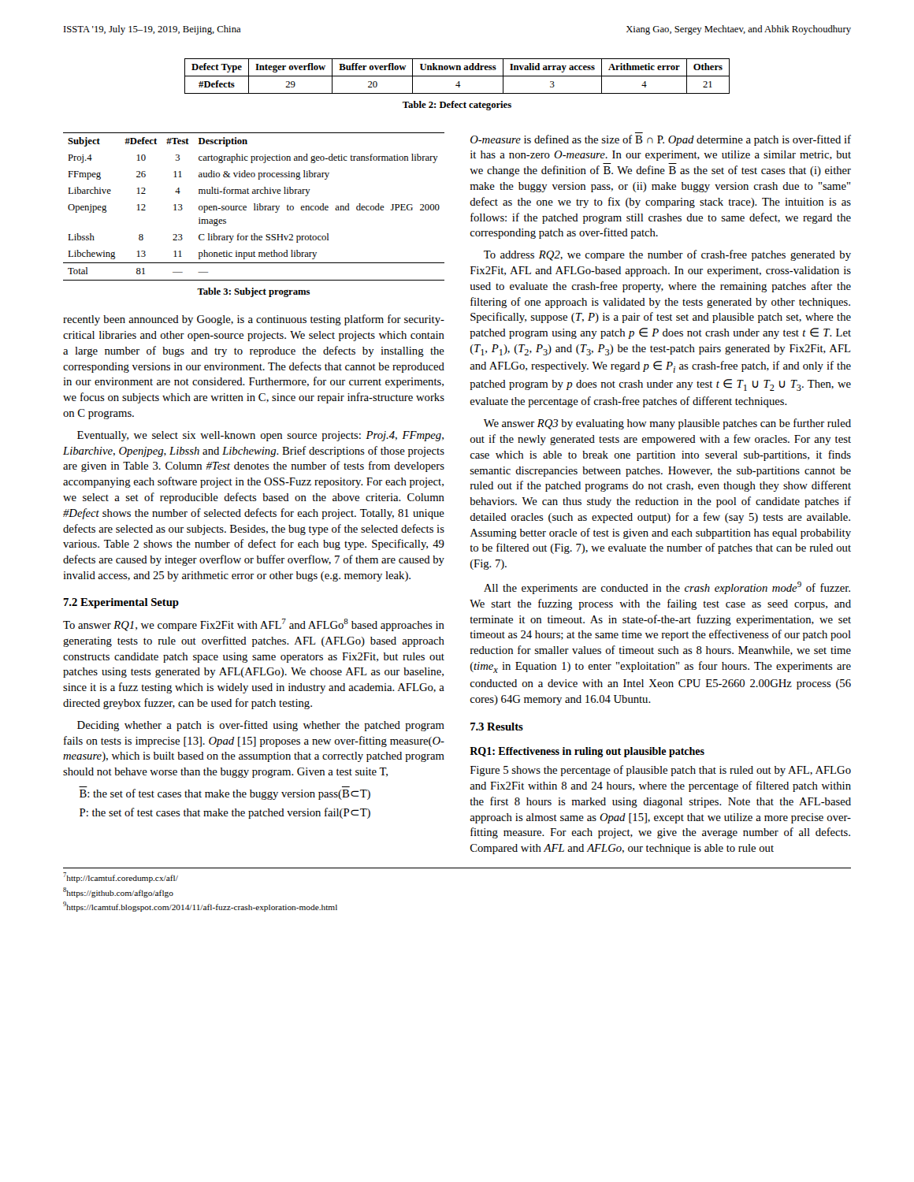ISSTA '19, July 15–19, 2019, Beijing, China Xiang Gao, Sergey Mechtaev, and Abhik Roychoudhury
Table 2: Defect categories
| Defect Type | Integer overflow | Buffer overflow | Unknown address | Invalid array access | Arithmetic error | Others |
| --- | --- | --- | --- | --- | --- | --- |
| #Defects | 29 | 20 | 4 | 3 | 4 | 21 |
Table 3: Subject programs
| Subject | #Defect | #Test | Description |
| --- | --- | --- | --- |
| Proj.4 | 10 | 3 | cartographic projection and geo-detic transformation library |
| FFmpeg | 26 | 11 | audio & video processing library |
| Libarchive | 12 | 4 | multi-format archive library |
| Openjpeg | 12 | 13 | open-source library to encode and decode JPEG 2000 images |
| Libssh | 8 | 23 | C library for the SSHv2 protocol |
| Libchewing | 13 | 11 | phonetic input method library |
| Total | 81 | — | — |
recently been announced by Google, is a continuous testing platform for security-critical libraries and other open-source projects. We select projects which contain a large number of bugs and try to reproduce the defects by installing the corresponding versions in our environment. The defects that cannot be reproduced in our environment are not considered. Furthermore, for our current experiments, we focus on subjects which are written in C, since our repair infra-structure works on C programs.
Eventually, we select six well-known open source projects: Proj.4, FFmpeg, Libarchive, Openjpeg, Libssh and Libchewing. Brief descriptions of those projects are given in Table 3. Column #Test denotes the number of tests from developers accompanying each software project in the OSS-Fuzz repository. For each project, we select a set of reproducible defects based on the above criteria. Column #Defect shows the number of selected defects for each project. Totally, 81 unique defects are selected as our subjects. Besides, the bug type of the selected defects is various. Table 2 shows the number of defect for each bug type. Specifically, 49 defects are caused by integer overflow or buffer overflow, 7 of them are caused by invalid access, and 25 by arithmetic error or other bugs (e.g. memory leak).
7.2 Experimental Setup
To answer RQ1, we compare Fix2Fit with AFL7 and AFLGo8 based approaches in generating tests to rule out overfitted patches. AFL (AFLGo) based approach constructs candidate patch space using same operators as Fix2Fit, but rules out patches using tests generated by AFL(AFLGo). We choose AFL as our baseline, since it is a fuzz testing which is widely used in industry and academia. AFLGo, a directed greybox fuzzer, can be used for patch testing.
Deciding whether a patch is over-fitted using whether the patched program fails on tests is imprecise [13]. Opad [15] proposes a new over-fitting measure(O-measure), which is built based on the assumption that a correctly patched program should not behave worse than the buggy program. Given a test suite T,
B: the set of test cases that make the buggy version pass(B⊂T)
P: the set of test cases that make the patched version fail(P⊂T)
O-measure is defined as the size of B ∩ P. Opad determine a patch is over-fitted if it has a non-zero O-measure. In our experiment, we utilize a similar metric, but we change the definition of B. We define B as the set of test cases that (i) either make the buggy version pass, or (ii) make buggy version crash due to "same" defect as the one we try to fix (by comparing stack trace). The intuition is as follows: if the patched program still crashes due to same defect, we regard the corresponding patch as over-fitted patch.
To address RQ2, we compare the number of crash-free patches generated by Fix2Fit, AFL and AFLGo-based approach. In our experiment, cross-validation is used to evaluate the crash-free property, where the remaining patches after the filtering of one approach is validated by the tests generated by other techniques. Specifically, suppose (T, P) is a pair of test set and plausible patch set, where the patched program using any patch p ∈ P does not crash under any test t ∈ T. Let (T1, P1), (T2, P3) and (T3, P3) be the test-patch pairs generated by Fix2Fit, AFL and AFLGo, respectively. We regard p ∈ Pi as crash-free patch, if and only if the patched program by p does not crash under any test t ∈ T1 ∪ T2 ∪ T3. Then, we evaluate the percentage of crash-free patches of different techniques.
We answer RQ3 by evaluating how many plausible patches can be further ruled out if the newly generated tests are empowered with a few oracles. For any test case which is able to break one partition into several sub-partitions, it finds semantic discrepancies between patches. However, the sub-partitions cannot be ruled out if the patched programs do not crash, even though they show different behaviors. We can thus study the reduction in the pool of candidate patches if detailed oracles (such as expected output) for a few (say 5) tests are available. Assuming better oracle of test is given and each subpartition has equal probability to be filtered out (Fig. 7), we evaluate the number of patches that can be ruled out (Fig. 7).
All the experiments are conducted in the crash exploration mode9 of fuzzer. We start the fuzzing process with the failing test case as seed corpus, and terminate it on timeout. As in state-of-the-art fuzzing experimentation, we set timeout as 24 hours; at the same time we report the effectiveness of our patch pool reduction for smaller values of timeout such as 8 hours. Meanwhile, we set time (timex in Equation 1) to enter "exploitation" as four hours. The experiments are conducted on a device with an Intel Xeon CPU E5-2660 2.00GHz process (56 cores) 64G memory and 16.04 Ubuntu.
7.3 Results
RQ1: Effectiveness in ruling out plausible patches
Figure 5 shows the percentage of plausible patch that is ruled out by AFL, AFLGo and Fix2Fit within 8 and 24 hours, where the percentage of filtered patch within the first 8 hours is marked using diagonal stripes. Note that the AFL-based approach is almost same as Opad [15], except that we utilize a more precise over-fitting measure. For each project, we give the average number of all defects. Compared with AFL and AFLGo, our technique is able to rule out
7http://lcamtuf.coredump.cx/afl/
8https://github.com/aflgo/aflgo
9https://lcamtuf.blogspot.com/2014/11/afl-fuzz-crash-exploration-mode.html